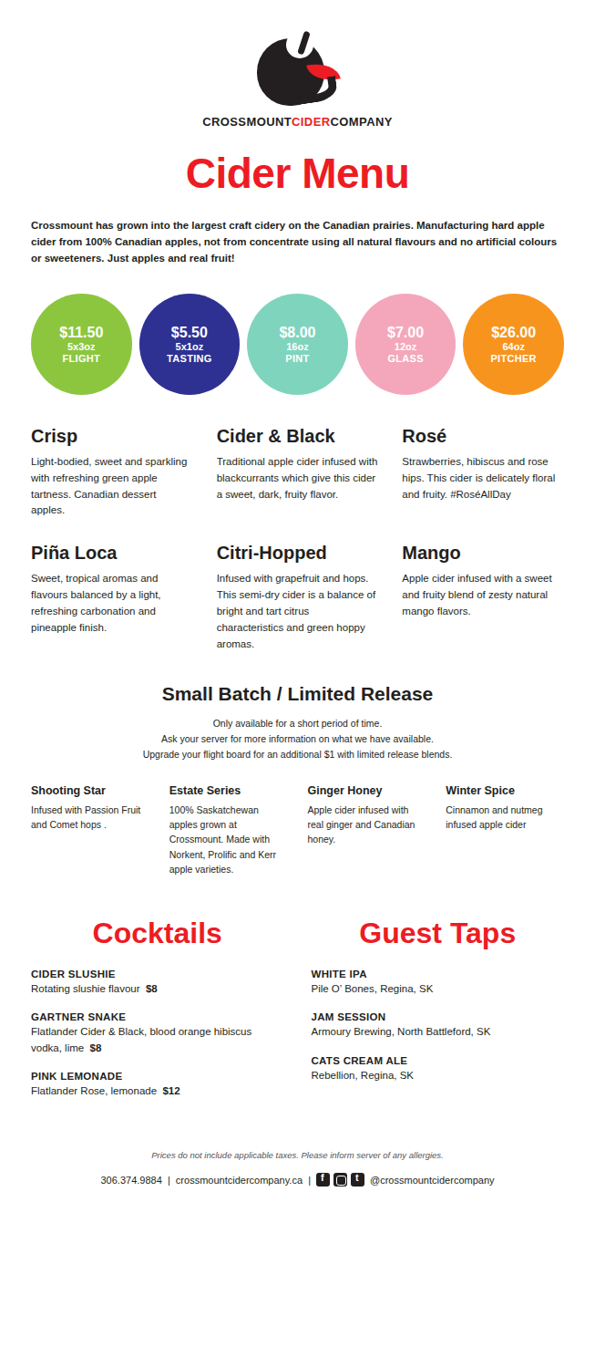CROSSMOUNTCIDERCOMPANY
Cider Menu
Crossmount has grown into the largest craft cidery on the Canadian prairies. Manufacturing hard apple cider from 100% Canadian apples, not from concentrate using all natural flavours and no artificial colours or sweeteners. Just apples and real fruit!
$11.50 5x3oz FLIGHT
$5.50 5x1oz TASTING
$8.00 16oz PINT
$7.00 12oz GLASS
$26.00 64oz PITCHER
Crisp
Light-bodied, sweet and sparkling with refreshing green apple tartness. Canadian dessert apples.
Cider & Black
Traditional apple cider infused with blackcurrants which give this cider a sweet, dark, fruity flavor.
Rosé
Strawberries, hibiscus and rose hips. This cider is delicately floral and fruity. #RoséAllDay
Piña Loca
Sweet, tropical aromas and flavours balanced by a light, refreshing carbonation and pineapple finish.
Citri-Hopped
Infused with grapefruit and hops. This semi-dry cider is a balance of bright and tart citrus characteristics and green hoppy aromas.
Mango
Apple cider infused with a sweet and fruity blend of zesty natural mango flavors.
Small Batch / Limited Release
Only available for a short period of time.
Ask your server for more information on what we have available.
Upgrade your flight board for an additional $1 with limited release blends.
Shooting Star
Infused with Passion Fruit and Comet hops .
Estate Series
100% Saskatchewan apples grown at Crossmount. Made with Norkent, Prolific and Kerr apple varieties.
Ginger Honey
Apple cider infused with real ginger and Canadian honey.
Winter Spice
Cinnamon and nutmeg infused apple cider
Cocktails
Cider Slushie
Rotating slushie flavour $8
Gartner Snake
Flatlander Cider & Black, blood orange hibiscus vodka, lime $8
Pink Lemonade
Flatlander Rose, lemonade $12
Guest Taps
White IPA
Pile O’ Bones, Regina, SK
Jam Session
Armoury Brewing, North Battleford, SK
Cats Cream Ale
Rebellion, Regina, SK
Prices do not include applicable taxes. Please inform server of any allergies.
306.374.9884 | crossmountcidercompany.ca | @crossmountcidercompany